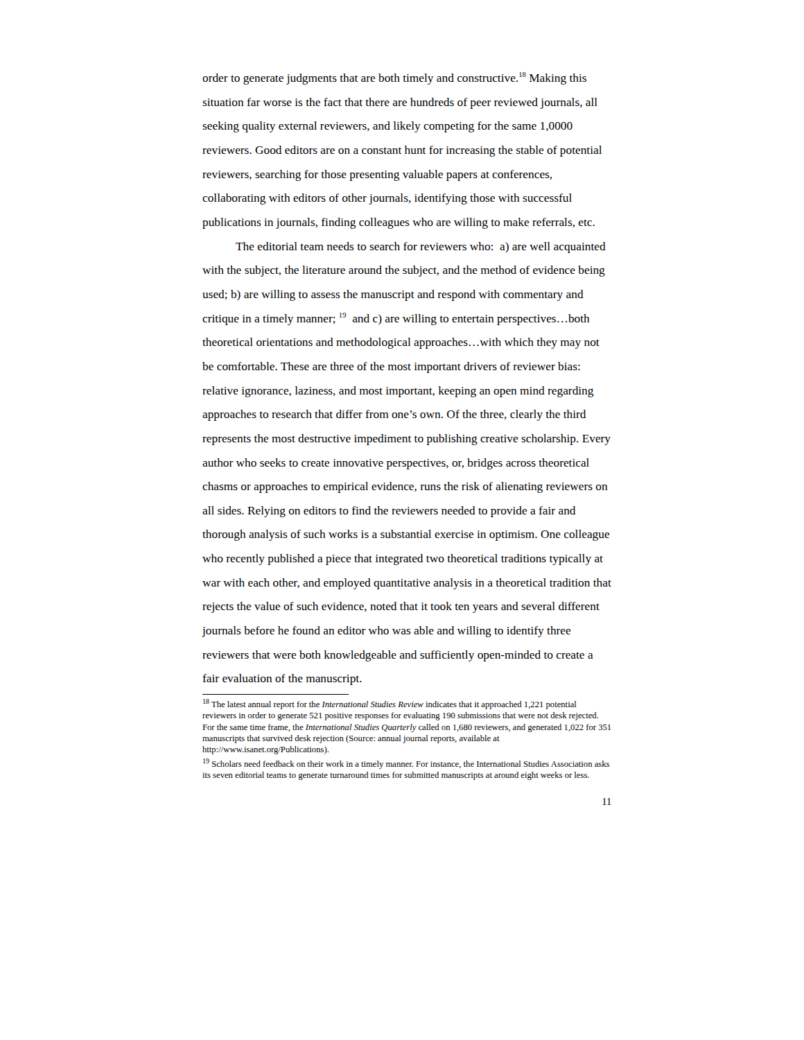order to generate judgments that are both timely and constructive.18 Making this situation far worse is the fact that there are hundreds of peer reviewed journals, all seeking quality external reviewers, and likely competing for the same 1,0000 reviewers. Good editors are on a constant hunt for increasing the stable of potential reviewers, searching for those presenting valuable papers at conferences, collaborating with editors of other journals, identifying those with successful publications in journals, finding colleagues who are willing to make referrals, etc.
The editorial team needs to search for reviewers who: a) are well acquainted with the subject, the literature around the subject, and the method of evidence being used; b) are willing to assess the manuscript and respond with commentary and critique in a timely manner; 19 and c) are willing to entertain perspectives…both theoretical orientations and methodological approaches…with which they may not be comfortable. These are three of the most important drivers of reviewer bias: relative ignorance, laziness, and most important, keeping an open mind regarding approaches to research that differ from one’s own. Of the three, clearly the third represents the most destructive impediment to publishing creative scholarship. Every author who seeks to create innovative perspectives, or, bridges across theoretical chasms or approaches to empirical evidence, runs the risk of alienating reviewers on all sides. Relying on editors to find the reviewers needed to provide a fair and thorough analysis of such works is a substantial exercise in optimism. One colleague who recently published a piece that integrated two theoretical traditions typically at war with each other, and employed quantitative analysis in a theoretical tradition that rejects the value of such evidence, noted that it took ten years and several different journals before he found an editor who was able and willing to identify three reviewers that were both knowledgeable and sufficiently open-minded to create a fair evaluation of the manuscript.
18 The latest annual report for the International Studies Review indicates that it approached 1,221 potential reviewers in order to generate 521 positive responses for evaluating 190 submissions that were not desk rejected. For the same time frame, the International Studies Quarterly called on 1,680 reviewers, and generated 1,022 for 351 manuscripts that survived desk rejection (Source: annual journal reports, available at http://www.isanet.org/Publications).
19 Scholars need feedback on their work in a timely manner. For instance, the International Studies Association asks its seven editorial teams to generate turnaround times for submitted manuscripts at around eight weeks or less.
11